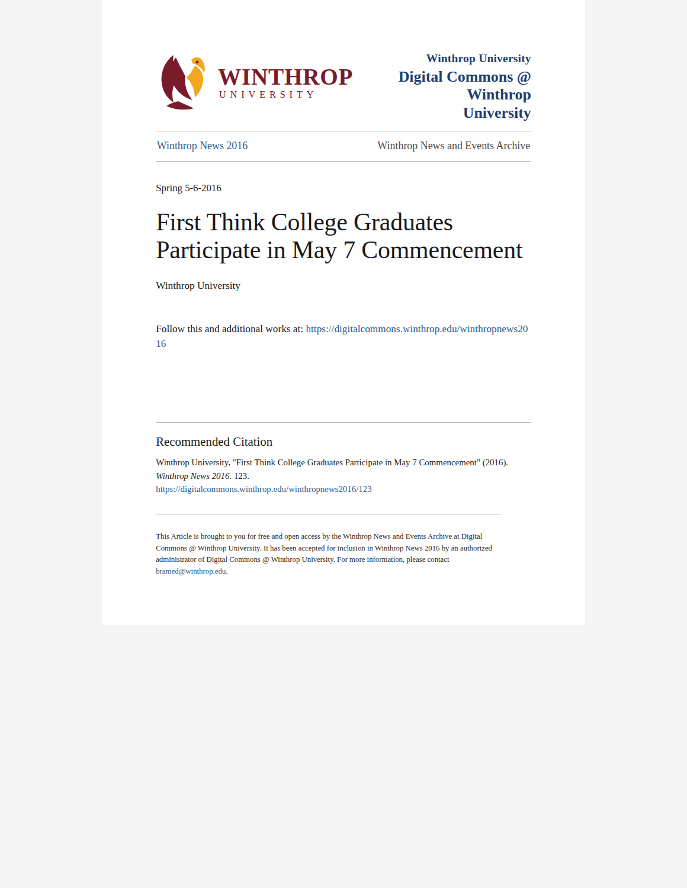WINTHROP UNIVERSITY
Winthrop University
Digital Commons @ Winthrop University
Winthrop News 2016 Winthrop News and Events Archive
Spring 5-6-2016
First Think College Graduates Participate in May 7 Commencement
Winthrop University
Follow this and additional works at: https://digitalcommons.winthrop.edu/winthropnews2016
Recommended Citation
Winthrop University, "First Think College Graduates Participate in May 7 Commencement" (2016). Winthrop News 2016. 123.
https://digitalcommons.winthrop.edu/winthropnews2016/123
This Article is brought to you for free and open access by the Winthrop News and Events Archive at Digital Commons @ Winthrop University. It has been accepted for inclusion in Winthrop News 2016 by an authorized administrator of Digital Commons @ Winthrop University. For more information, please contact bramed@winthrop.edu.